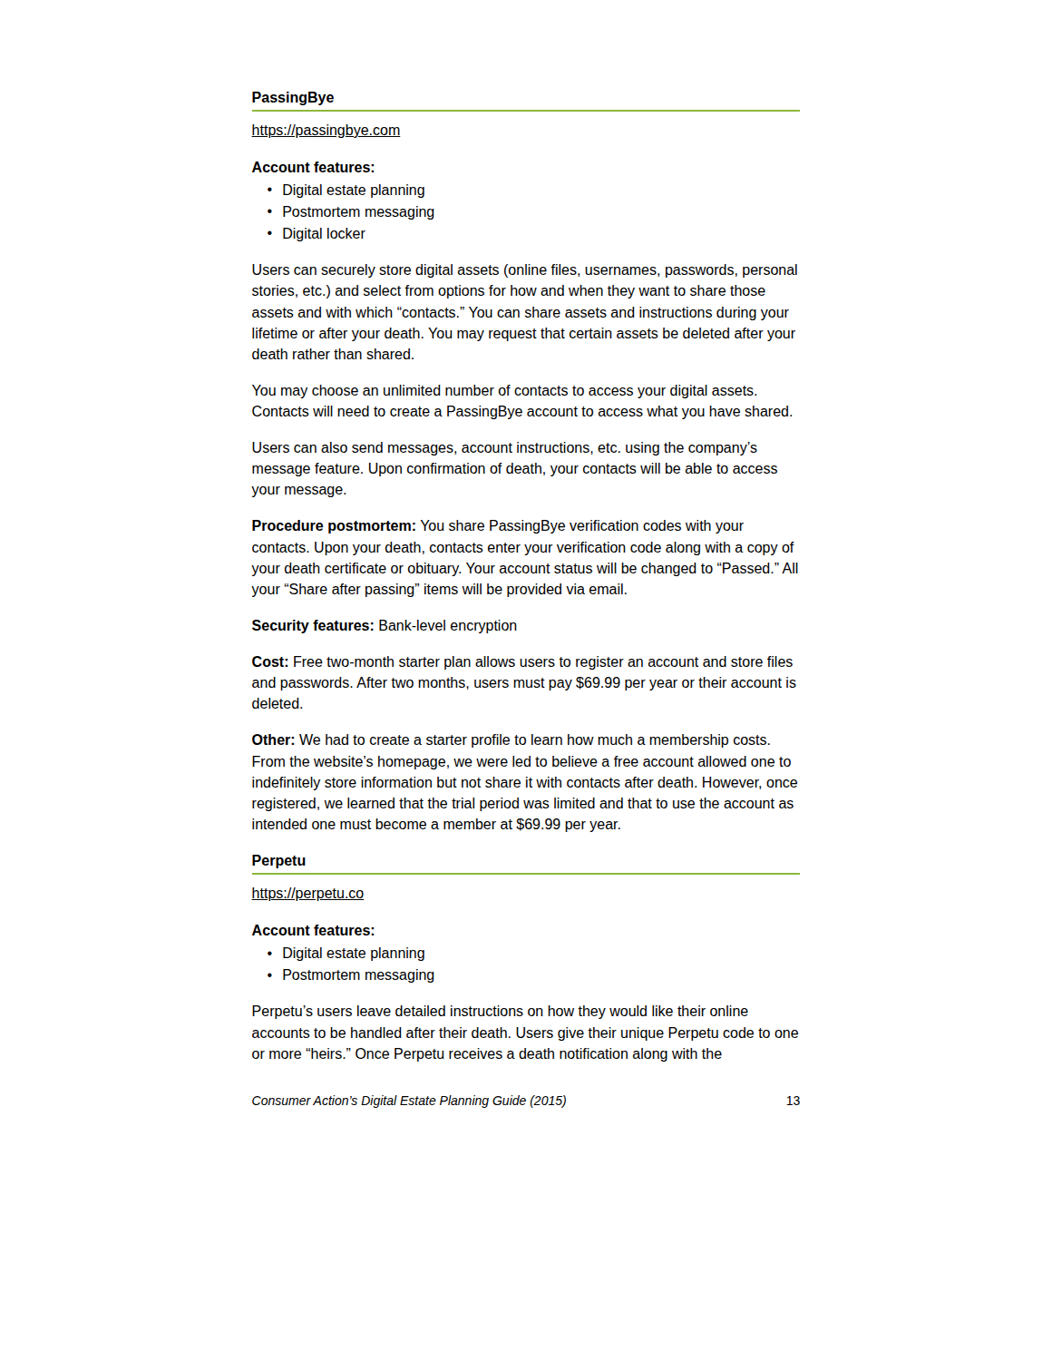PassingBye
https://passingbye.com
Account features:
Digital estate planning
Postmortem messaging
Digital locker
Users can securely store digital assets (online files, usernames, passwords, personal stories, etc.) and select from options for how and when they want to share those assets and with which “contacts.” You can share assets and instructions during your lifetime or after your death. You may request that certain assets be deleted after your death rather than shared.
You may choose an unlimited number of contacts to access your digital assets. Contacts will need to create a PassingBye account to access what you have shared.
Users can also send messages, account instructions, etc. using the company’s message feature. Upon confirmation of death, your contacts will be able to access your message.
Procedure postmortem: You share PassingBye verification codes with your contacts. Upon your death, contacts enter your verification code along with a copy of your death certificate or obituary. Your account status will be changed to “Passed.” All your “Share after passing” items will be provided via email.
Security features: Bank-level encryption
Cost: Free two-month starter plan allows users to register an account and store files and passwords. After two months, users must pay $69.99 per year or their account is deleted.
Other: We had to create a starter profile to learn how much a membership costs. From the website’s homepage, we were led to believe a free account allowed one to indefinitely store information but not share it with contacts after death. However, once registered, we learned that the trial period was limited and that to use the account as intended one must become a member at $69.99 per year.
Perpetu
https://perpetu.co
Account features:
Digital estate planning
Postmortem messaging
Perpetu’s users leave detailed instructions on how they would like their online accounts to be handled after their death. Users give their unique Perpetu code to one or more “heirs.” Once Perpetu receives a death notification along with the
Consumer Action’s Digital Estate Planning Guide (2015) 13